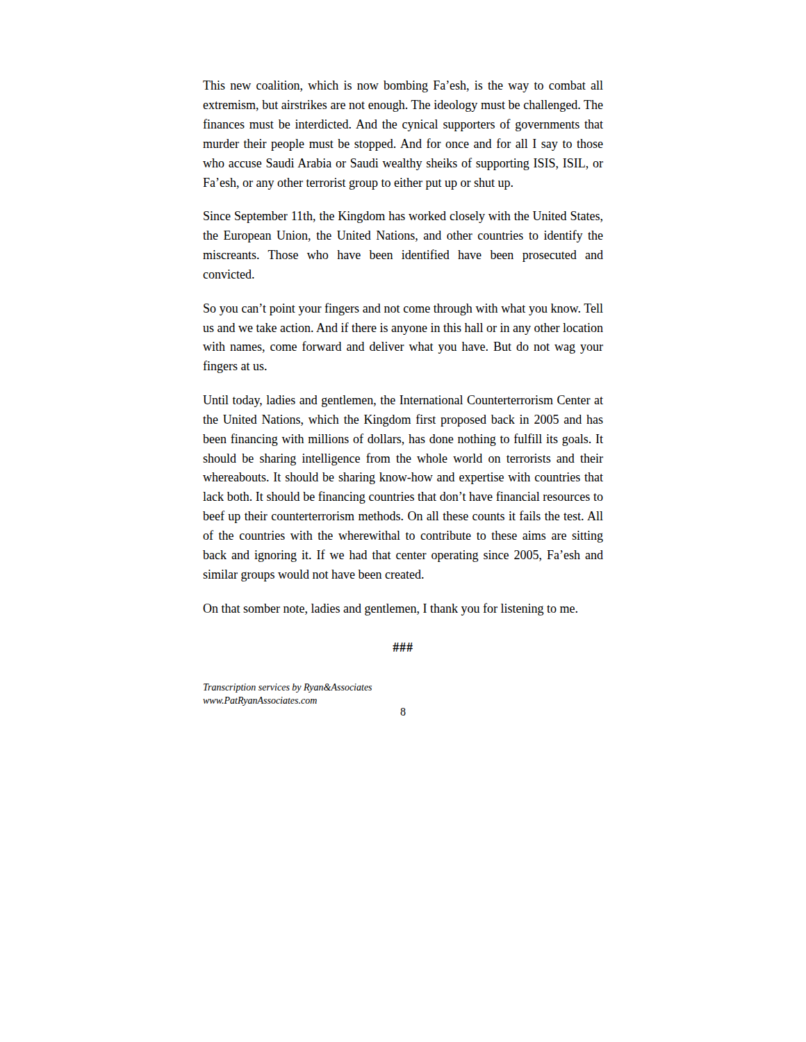This new coalition, which is now bombing Fa’esh, is the way to combat all extremism, but airstrikes are not enough. The ideology must be challenged. The finances must be interdicted. And the cynical supporters of governments that murder their people must be stopped. And for once and for all I say to those who accuse Saudi Arabia or Saudi wealthy sheiks of supporting ISIS, ISIL, or Fa’esh, or any other terrorist group to either put up or shut up.
Since September 11th, the Kingdom has worked closely with the United States, the European Union, the United Nations, and other countries to identify the miscreants. Those who have been identified have been prosecuted and convicted.
So you can’t point your fingers and not come through with what you know. Tell us and we take action. And if there is anyone in this hall or in any other location with names, come forward and deliver what you have. But do not wag your fingers at us.
Until today, ladies and gentlemen, the International Counterterrorism Center at the United Nations, which the Kingdom first proposed back in 2005 and has been financing with millions of dollars, has done nothing to fulfill its goals. It should be sharing intelligence from the whole world on terrorists and their whereabouts. It should be sharing know-how and expertise with countries that lack both. It should be financing countries that don’t have financial resources to beef up their counterterrorism methods. On all these counts it fails the test. All of the countries with the wherewithal to contribute to these aims are sitting back and ignoring it. If we had that center operating since 2005, Fa’esh and similar groups would not have been created.
On that somber note, ladies and gentlemen, I thank you for listening to me.
###
Transcription services by Ryan&Associates
www.PatRyanAssociates.com
8